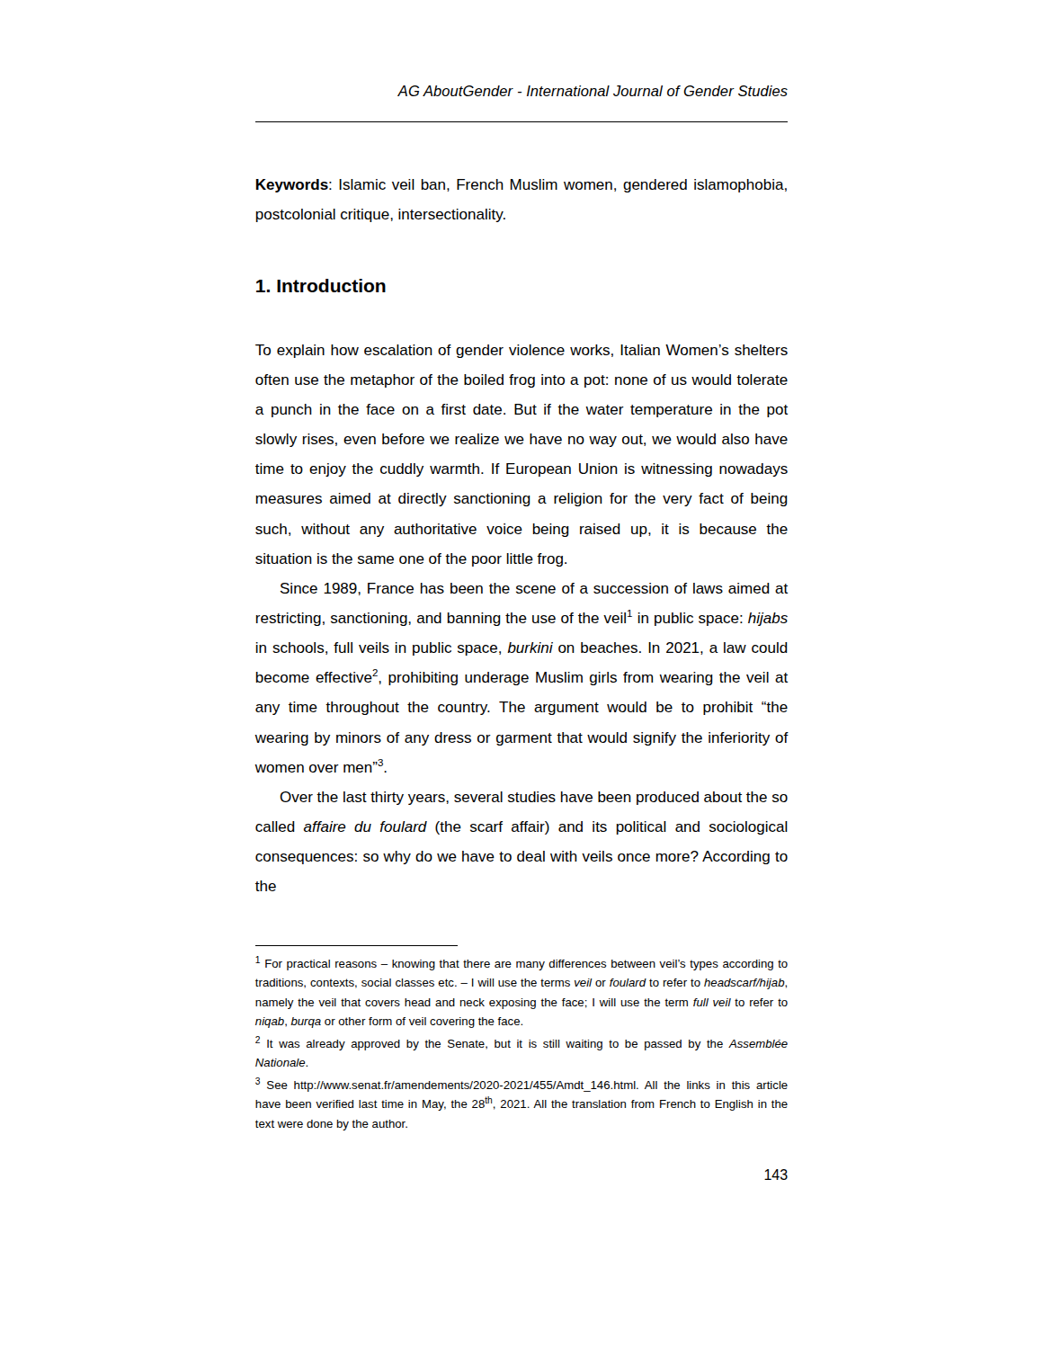AG AboutGender - International Journal of Gender Studies
Keywords: Islamic veil ban, French Muslim women, gendered islamophobia, postcolonial critique, intersectionality.
1. Introduction
To explain how escalation of gender violence works, Italian Women’s shelters often use the metaphor of the boiled frog into a pot: none of us would tolerate a punch in the face on a first date. But if the water temperature in the pot slowly rises, even before we realize we have no way out, we would also have time to enjoy the cuddly warmth. If European Union is witnessing nowadays measures aimed at directly sanctioning a religion for the very fact of being such, without any authoritative voice being raised up, it is because the situation is the same one of the poor little frog.
Since 1989, France has been the scene of a succession of laws aimed at restricting, sanctioning, and banning the use of the veil1 in public space: hijabs in schools, full veils in public space, burkini on beaches. In 2021, a law could become effective2, prohibiting underage Muslim girls from wearing the veil at any time throughout the country. The argument would be to prohibit “the wearing by minors of any dress or garment that would signify the inferiority of women over men”3.
Over the last thirty years, several studies have been produced about the so called affaire du foulard (the scarf affair) and its political and sociological consequences: so why do we have to deal with veils once more? According to the
1 For practical reasons – knowing that there are many differences between veil’s types according to traditions, contexts, social classes etc. – I will use the terms veil or foulard to refer to headscarf/hijab, namely the veil that covers head and neck exposing the face; I will use the term full veil to refer to niqab, burqa or other form of veil covering the face.
2 It was already approved by the Senate, but it is still waiting to be passed by the Assemblée Nationale.
3 See http://www.senat.fr/amendements/2020-2021/455/Amdt_146.html. All the links in this article have been verified last time in May, the 28th, 2021. All the translation from French to English in the text were done by the author.
143